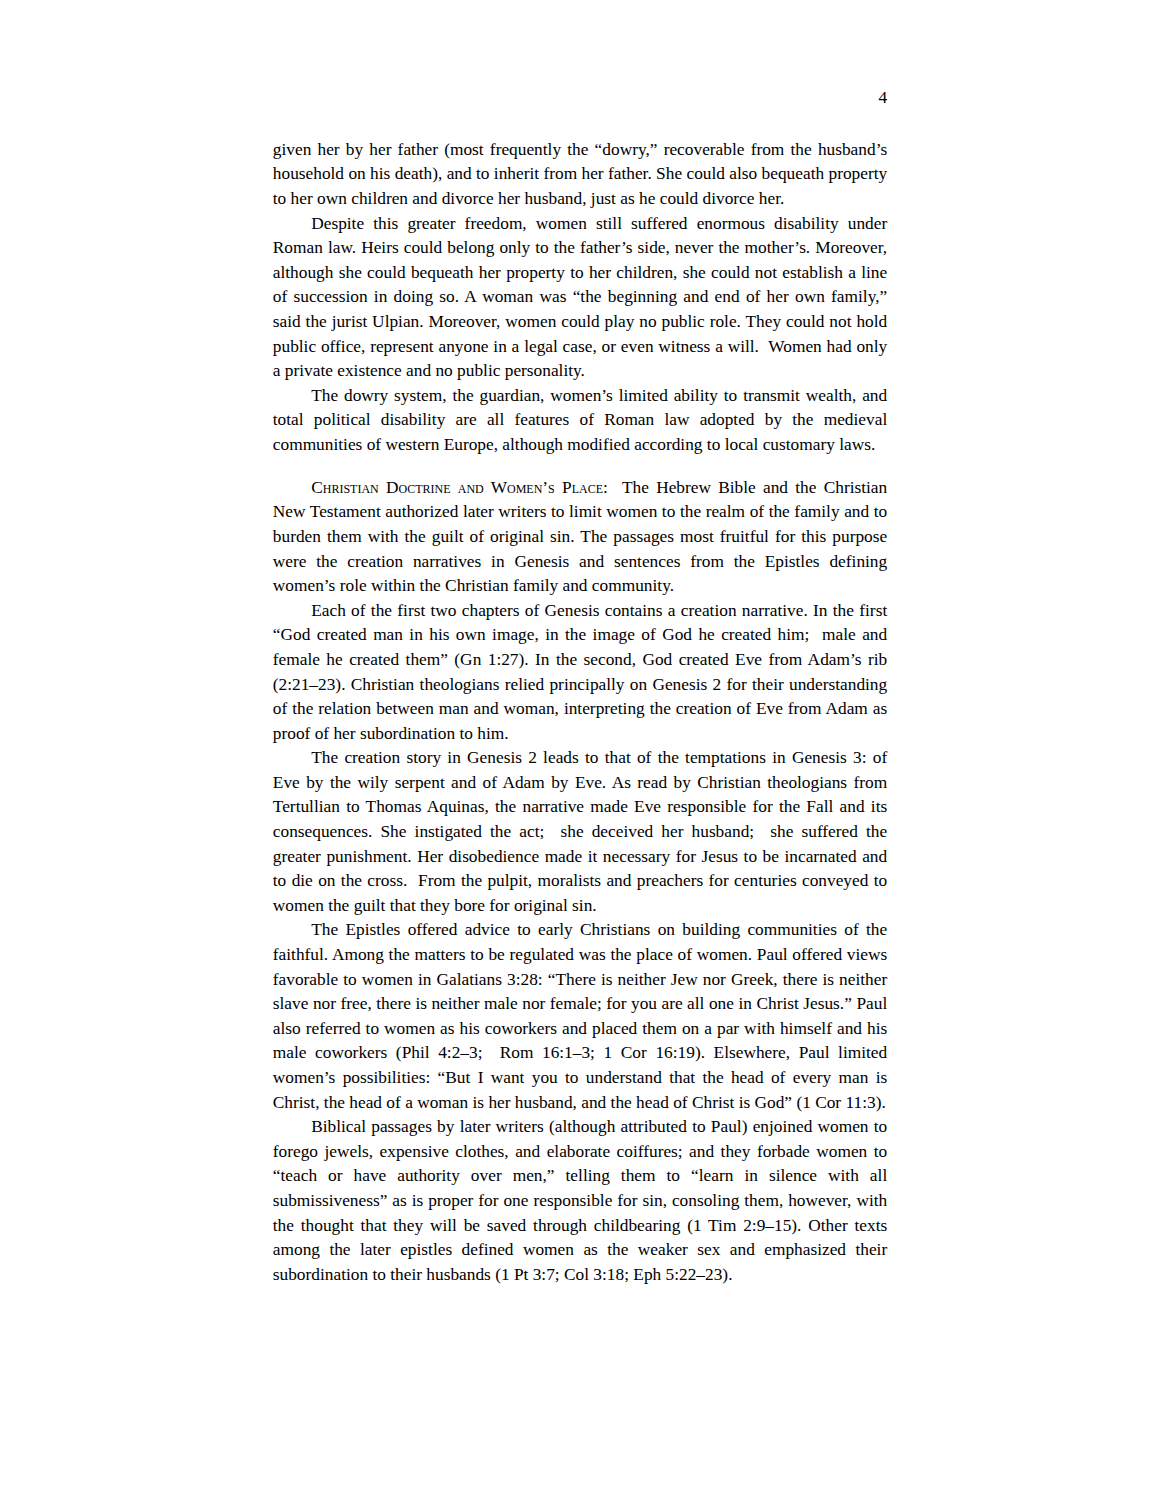4
given her by her father (most frequently the “dowry,” recoverable from the husband’s household on his death), and to inherit from her father. She could also bequeath property to her own children and divorce her husband, just as he could divorce her.
Despite this greater freedom, women still suffered enormous disability under Roman law. Heirs could belong only to the father’s side, never the mother’s. Moreover, although she could bequeath her property to her children, she could not establish a line of succession in doing so. A woman was “the beginning and end of her own family,” said the jurist Ulpian. Moreover, women could play no public role. They could not hold public office, represent anyone in a legal case, or even witness a will. Women had only a private existence and no public personality.
The dowry system, the guardian, women’s limited ability to transmit wealth, and total political disability are all features of Roman law adopted by the medieval communities of western Europe, although modified according to local customary laws.
Christian Doctrine and Women’s Place: The Hebrew Bible and the Christian New Testament authorized later writers to limit women to the realm of the family and to burden them with the guilt of original sin. The passages most fruitful for this purpose were the creation narratives in Genesis and sentences from the Epistles defining women’s role within the Christian family and community.
Each of the first two chapters of Genesis contains a creation narrative. In the first “God created man in his own image, in the image of God he created him; male and female he created them” (Gn 1:27). In the second, God created Eve from Adam’s rib (2:21–23). Christian theologians relied principally on Genesis 2 for their understanding of the relation between man and woman, interpreting the creation of Eve from Adam as proof of her subordination to him.
The creation story in Genesis 2 leads to that of the temptations in Genesis 3: of Eve by the wily serpent and of Adam by Eve. As read by Christian theologians from Tertullian to Thomas Aquinas, the narrative made Eve responsible for the Fall and its consequences. She instigated the act; she deceived her husband; she suffered the greater punishment. Her disobedience made it necessary for Jesus to be incarnated and to die on the cross. From the pulpit, moralists and preachers for centuries conveyed to women the guilt that they bore for original sin.
The Epistles offered advice to early Christians on building communities of the faithful. Among the matters to be regulated was the place of women. Paul offered views favorable to women in Galatians 3:28: “There is neither Jew nor Greek, there is neither slave nor free, there is neither male nor female; for you are all one in Christ Jesus.” Paul also referred to women as his coworkers and placed them on a par with himself and his male coworkers (Phil 4:2–3; Rom 16:1–3; 1 Cor 16:19). Elsewhere, Paul limited women’s possibilities: “But I want you to understand that the head of every man is Christ, the head of a woman is her husband, and the head of Christ is God” (1 Cor 11:3).
Biblical passages by later writers (although attributed to Paul) enjoined women to forego jewels, expensive clothes, and elaborate coiffures; and they forbade women to “teach or have authority over men,” telling them to “learn in silence with all submissiveness” as is proper for one responsible for sin, consoling them, however, with the thought that they will be saved through childbearing (1 Tim 2:9–15). Other texts among the later epistles defined women as the weaker sex and emphasized their subordination to their husbands (1 Pt 3:7; Col 3:18; Eph 5:22–23).